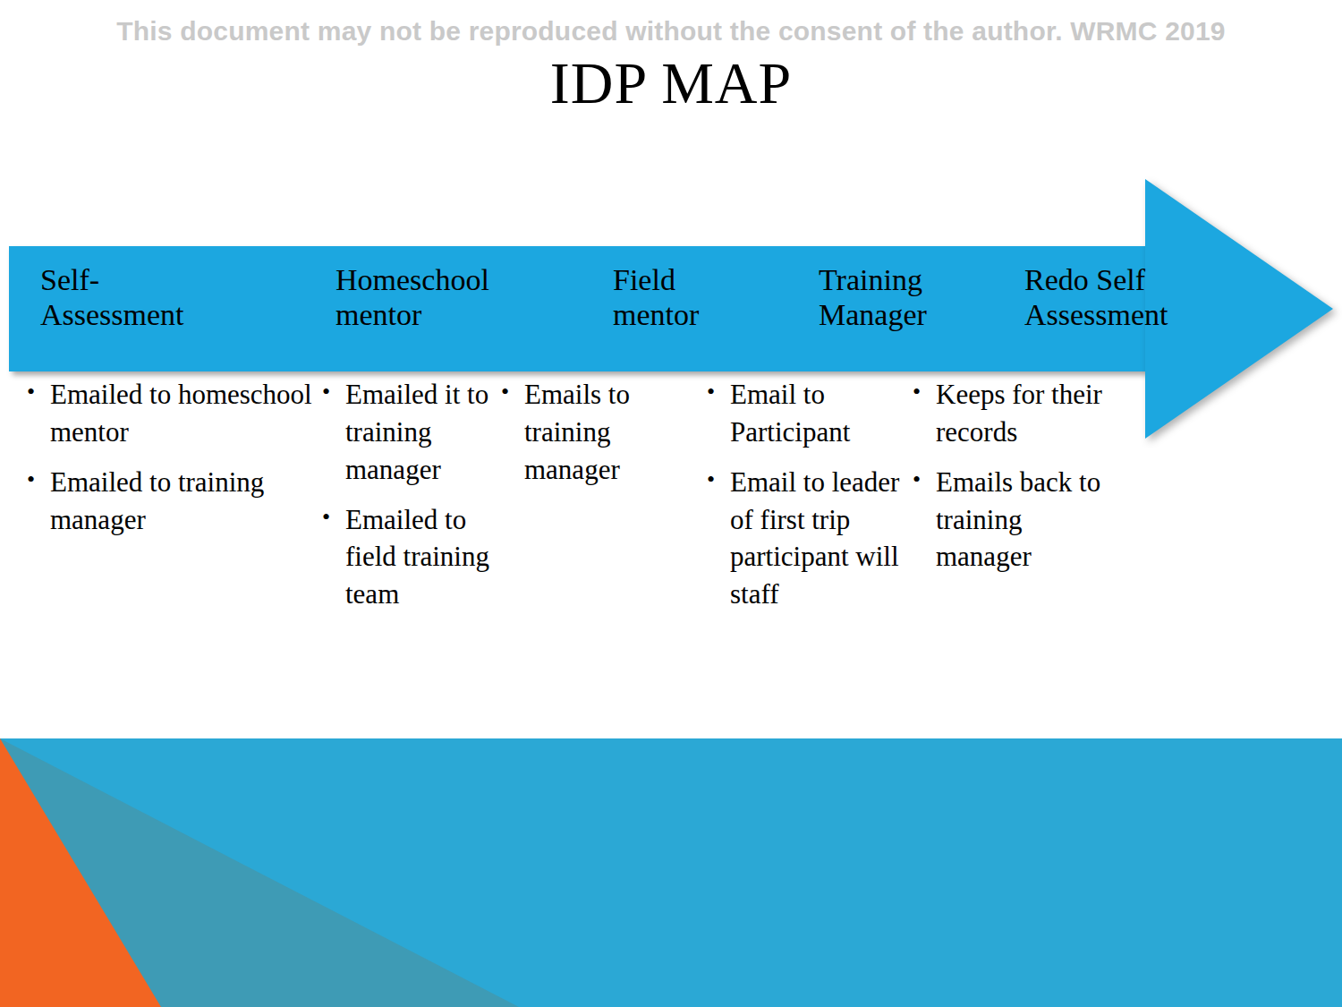This document may not be reproduced without the consent of the author. WRMC 2019
IDP MAP
Self-
Assessment
Homeschool
mentor
Field
mentor
Training
Manager
Redo Self
Assessment
Emailed to homeschool mentor
Emailed to training manager
Emailed it to training manager
Emailed to field training team
Emails to training manager
Email to Participant
Email to leader of first trip participant will staff
Keeps for their records
Emails back to training manager